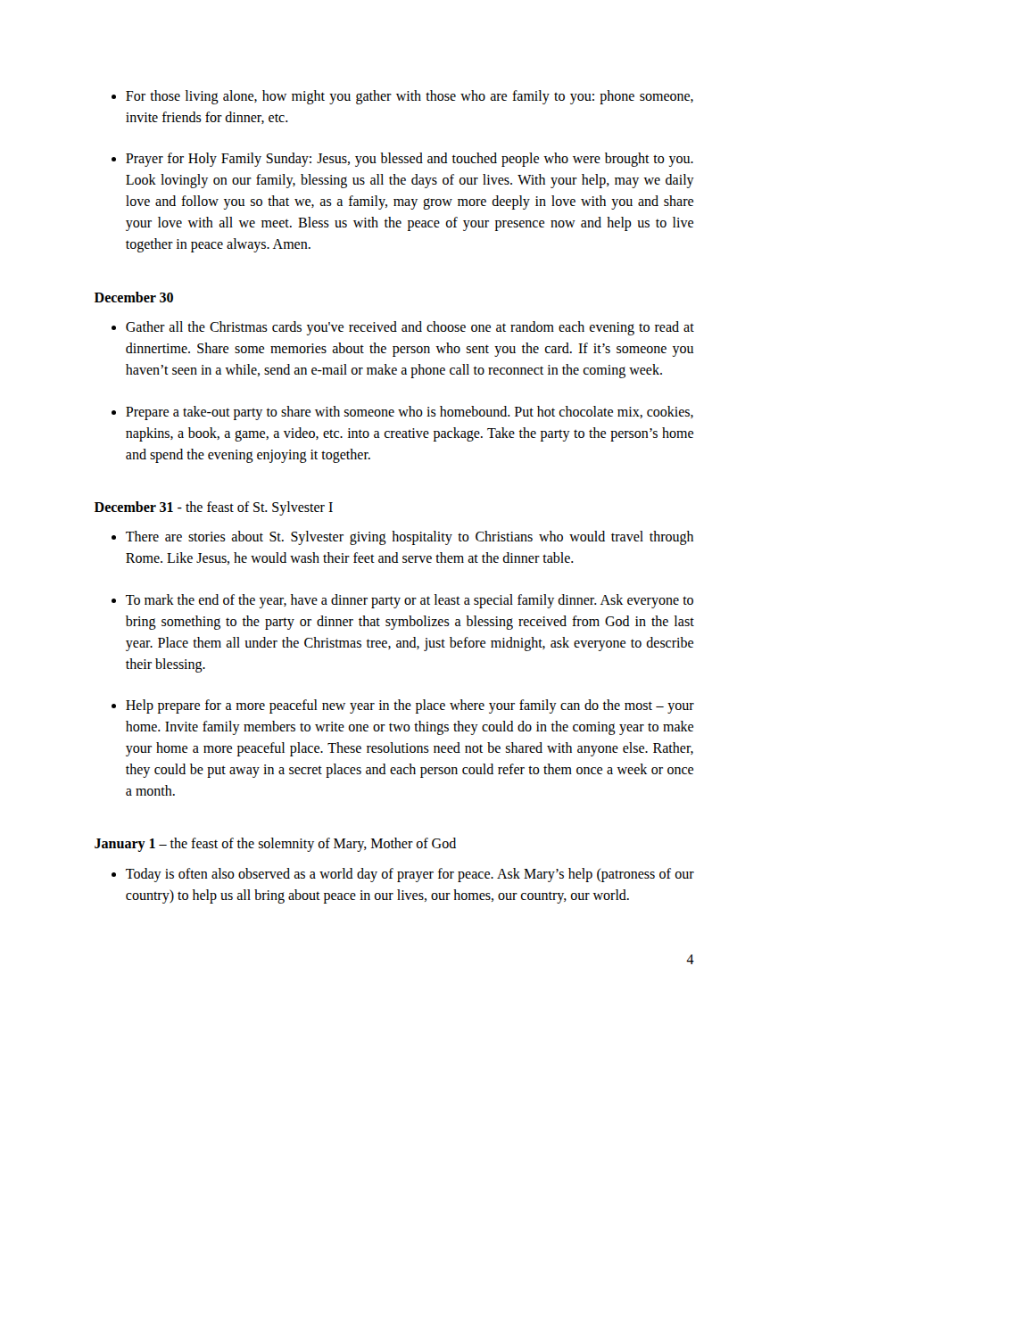For those living alone, how might you gather with those who are family to you: phone someone, invite friends for dinner, etc.
Prayer for Holy Family Sunday: Jesus, you blessed and touched people who were brought to you. Look lovingly on our family, blessing us all the days of our lives. With your help, may we daily love and follow you so that we, as a family, may grow more deeply in love with you and share your love with all we meet. Bless us with the peace of your presence now and help us to live together in peace always. Amen.
December 30
Gather all the Christmas cards you've received and choose one at random each evening to read at dinnertime. Share some memories about the person who sent you the card. If it’s someone you haven’t seen in a while, send an e-mail or make a phone call to reconnect in the coming week.
Prepare a take-out party to share with someone who is homebound. Put hot chocolate mix, cookies, napkins, a book, a game, a video, etc. into a creative package. Take the party to the person’s home and spend the evening enjoying it together.
December 31 - the feast of St. Sylvester I
There are stories about St. Sylvester giving hospitality to Christians who would travel through Rome. Like Jesus, he would wash their feet and serve them at the dinner table.
To mark the end of the year, have a dinner party or at least a special family dinner. Ask everyone to bring something to the party or dinner that symbolizes a blessing received from God in the last year. Place them all under the Christmas tree, and, just before midnight, ask everyone to describe their blessing.
Help prepare for a more peaceful new year in the place where your family can do the most – your home. Invite family members to write one or two things they could do in the coming year to make your home a more peaceful place. These resolutions need not be shared with anyone else. Rather, they could be put away in a secret places and each person could refer to them once a week or once a month.
January 1 – the feast of the solemnity of Mary, Mother of God
Today is often also observed as a world day of prayer for peace. Ask Mary’s help (patroness of our country) to help us all bring about peace in our lives, our homes, our country, our world.
4